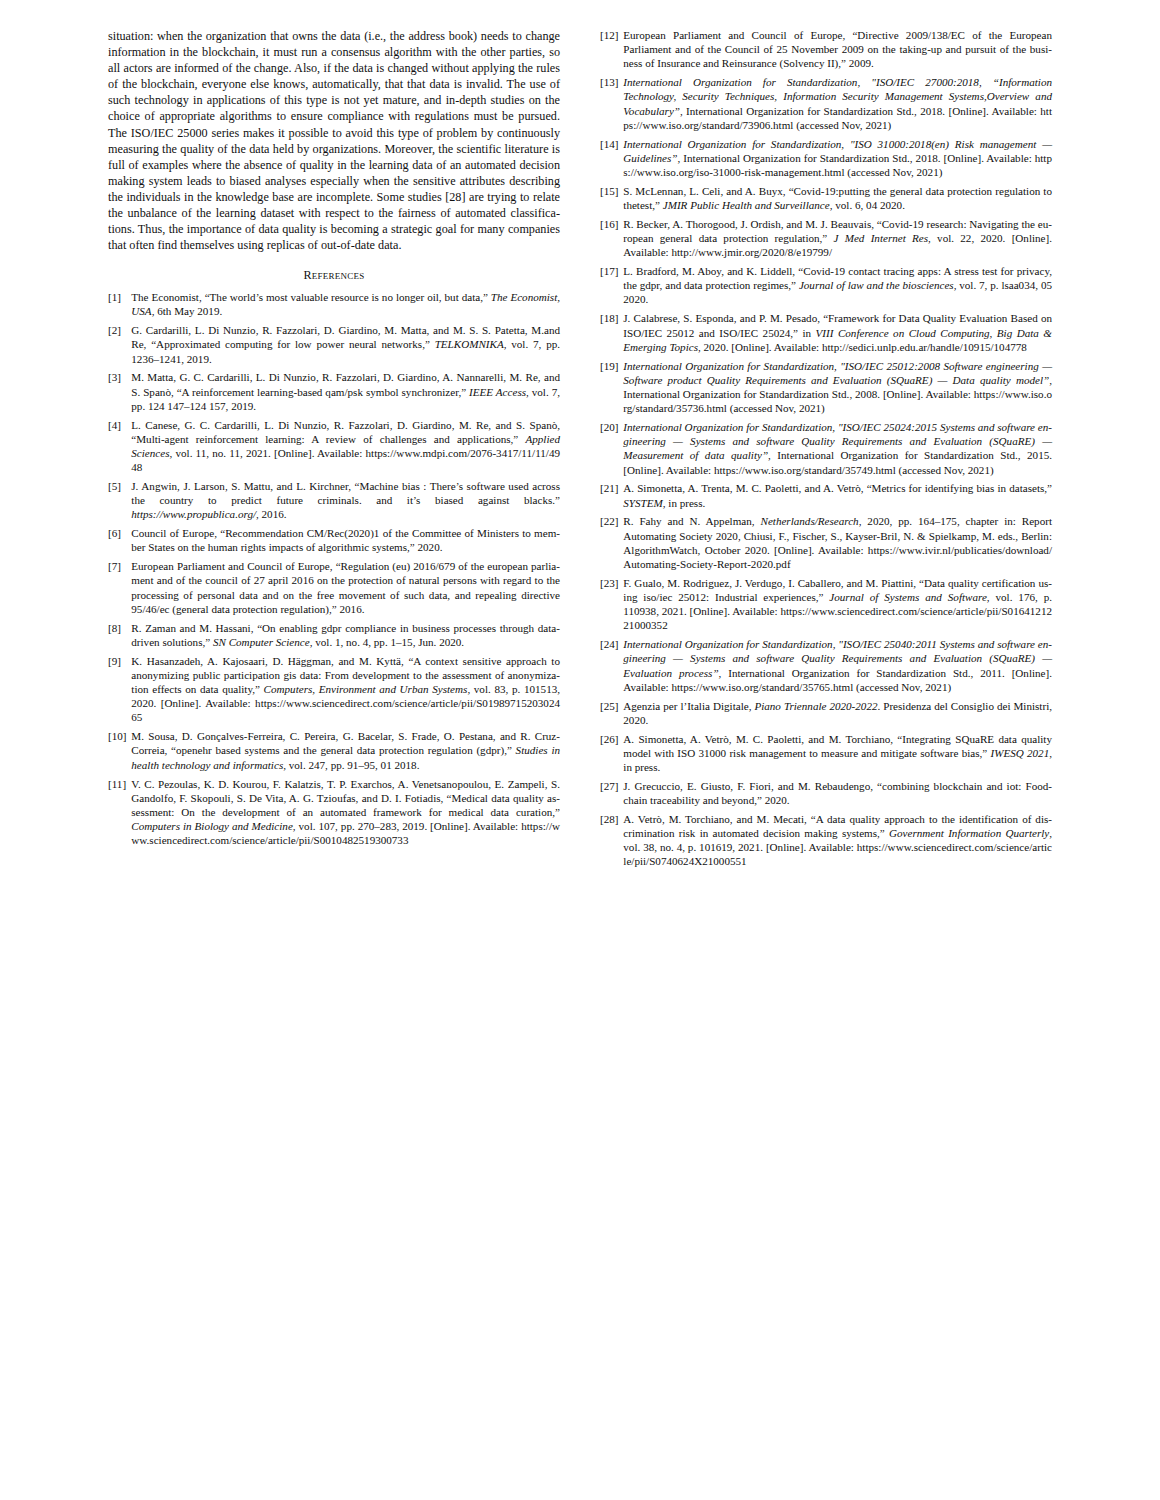situation: when the organization that owns the data (i.e., the address book) needs to change information in the blockchain, it must run a consensus algorithm with the other parties, so all actors are informed of the change. Also, if the data is changed without applying the rules of the blockchain, everyone else knows, automatically, that that data is invalid. The use of such technology in applications of this type is not yet mature, and in-depth studies on the choice of appropriate algorithms to ensure compliance with regulations must be pursued. The ISO/IEC 25000 series makes it possible to avoid this type of problem by continuously measuring the quality of the data held by organizations. Moreover, the scientific literature is full of examples where the absence of quality in the learning data of an automated decision making system leads to biased analyses especially when the sensitive attributes describing the individuals in the knowledge base are incomplete. Some studies [28] are trying to relate the unbalance of the learning dataset with respect to the fairness of automated classifications. Thus, the importance of data quality is becoming a strategic goal for many companies that often find themselves using replicas of out-of-date data.
References
The Economist, “The world’s most valuable resource is no longer oil, but data,” The Economist, USA, 6th May 2019.
G. Cardarilli, L. Di Nunzio, R. Fazzolari, D. Giardino, M. Matta, and M. S. S. Patetta, M.and Re, “Approximated computing for low power neural networks,” TELKOMNIKA, vol. 7, pp. 1236–1241, 2019.
M. Matta, G. C. Cardarilli, L. Di Nunzio, R. Fazzolari, D. Giardino, A. Nannarelli, M. Re, and S. Spanò, “A reinforcement learning-based qam/psk symbol synchronizer,” IEEE Access, vol. 7, pp. 124 147–124 157, 2019.
L. Canese, G. C. Cardarilli, L. Di Nunzio, R. Fazzolari, D. Giardino, M. Re, and S. Spanò, “Multi-agent reinforcement learning: A review of challenges and applications,” Applied Sciences, vol. 11, no. 11, 2021. [Online]. Available: https://www.mdpi.com/2076-3417/11/11/4948
J. Angwin, J. Larson, S. Mattu, and L. Kirchner, “Machine bias : There’s software used across the country to predict future criminals. and it’s biased against blacks.” https://www.propublica.org/, 2016.
Council of Europe, “Recommendation CM/Rec(2020)1 of the Committee of Ministers to member States on the human rights impacts of algorithmic systems,” 2020.
European Parliament and Council of Europe, “Regulation (eu) 2016/679 of the european parliament and of the council of 27 april 2016 on the protection of natural persons with regard to the processing of personal data and on the free movement of such data, and repealing directive 95/46/ec (general data protection regulation),” 2016.
R. Zaman and M. Hassani, “On enabling gdpr compliance in business processes through data-driven solutions,” SN Computer Science, vol. 1, no. 4, pp. 1–15, Jun. 2020.
K. Hasanzadeh, A. Kajosaari, D. Häggman, and M. Kyttä, “A context sensitive approach to anonymizing public participation gis data: From development to the assessment of anonymization effects on data quality,” Computers, Environment and Urban Systems, vol. 83, p. 101513, 2020. [Online]. Available: https://www.sciencedirect.com/science/article/pii/S0198971520302465
M. Sousa, D. Gonçalves-Ferreira, C. Pereira, G. Bacelar, S. Frade, O. Pestana, and R. Cruz-Correia, “openehr based systems and the general data protection regulation (gdpr),” Studies in health technology and informatics, vol. 247, pp. 91–95, 01 2018.
V. C. Pezoulas, K. D. Kourou, F. Kalatzis, T. P. Exarchos, A. Venetsanopoulou, E. Zampeli, S. Gandolfo, F. Skopouli, S. De Vita, A. G. Tzioufas, and D. I. Fotiadis, “Medical data quality assessment: On the development of an automated framework for medical data curation,” Computers in Biology and Medicine, vol. 107, pp. 270–283, 2019. [Online]. Available: https://www.sciencedirect.com/science/article/pii/S0010482519300733
European Parliament and Council of Europe, “Directive 2009/138/EC of the European Parliament and of the Council of 25 November 2009 on the taking-up and pursuit of the business of Insurance and Reinsurance (Solvency II),” 2009.
International Organization for Standardization, "ISO/IEC 27000:2018, “Information Technology, Security Techniques, Information Security Management Systems,Overview and Vocabulary”, International Organization for Standardization Std., 2018. [Online]. Available: https://www.iso.org/standard/73906.html (accessed Nov, 2021)
International Organization for Standardization, "ISO 31000:2018(en) Risk management — Guidelines”, International Organization for Standardization Std., 2018. [Online]. Available: https://www.iso.org/iso-31000-risk-management.html (accessed Nov, 2021)
S. McLennan, L. Celi, and A. Buyx, “Covid-19:putting the general data protection regulation to thetest,” JMIR Public Health and Surveillance, vol. 6, 04 2020.
R. Becker, A. Thorogood, J. Ordish, and M. J. Beauvais, “Covid-19 research: Navigating the european general data protection regulation,” J Med Internet Res, vol. 22, 2020. [Online]. Available: http://www.jmir.org/2020/8/e19799/
L. Bradford, M. Aboy, and K. Liddell, “Covid-19 contact tracing apps: A stress test for privacy, the gdpr, and data protection regimes,” Journal of law and the biosciences, vol. 7, p. lsaa034, 05 2020.
J. Calabrese, S. Esponda, and P. M. Pesado, “Framework for Data Quality Evaluation Based on ISO/IEC 25012 and ISO/IEC 25024,” in VIII Conference on Cloud Computing, Big Data & Emerging Topics, 2020. [Online]. Available: http://sedici.unlp.edu.ar/handle/10915/104778
International Organization for Standardization, "ISO/IEC 25012:2008 Software engineering — Software product Quality Requirements and Evaluation (SQuaRE) — Data quality model”, International Organization for Standardization Std., 2008. [Online]. Available: https://www.iso.org/standard/35736.html (accessed Nov, 2021)
International Organization for Standardization, "ISO/IEC 25024:2015 Systems and software engineering — Systems and software Quality Requirements and Evaluation (SQuaRE) — Measurement of data quality”, International Organization for Standardization Std., 2015. [Online]. Available: https://www.iso.org/standard/35749.html (accessed Nov, 2021)
A. Simonetta, A. Trenta, M. C. Paoletti, and A. Vetrò, “Metrics for identifying bias in datasets,” SYSTEM, in press.
R. Fahy and N. Appelman, Netherlands/Research, 2020, pp. 164–175, chapter in: Report Automating Society 2020, Chiusi, F., Fischer, S., Kayser-Bril, N. & Spielkamp, M. eds., Berlin: AlgorithmWatch, October 2020. [Online]. Available: https://www.ivir.nl/publicaties/download/Automating-Society-Report-2020.pdf
F. Gualo, M. Rodriguez, J. Verdugo, I. Caballero, and M. Piattini, “Data quality certification using iso/iec 25012: Industrial experiences,” Journal of Systems and Software, vol. 176, p. 110938, 2021. [Online]. Available: https://www.sciencedirect.com/science/article/pii/S0164121221000352
International Organization for Standardization, "ISO/IEC 25040:2011 Systems and software engineering — Systems and software Quality Requirements and Evaluation (SQuaRE) — Evaluation process”, International Organization for Standardization Std., 2011. [Online]. Available: https://www.iso.org/standard/35765.html (accessed Nov, 2021)
Agenzia per l’Italia Digitale, Piano Triennale 2020-2022. Presidenza del Consiglio dei Ministri, 2020.
A. Simonetta, A. Vetrò, M. C. Paoletti, and M. Torchiano, “Integrating SQuaRE data quality model with ISO 31000 risk management to measure and mitigate software bias,” IWESQ 2021, in press.
J. Grecuccio, E. Giusto, F. Fiori, and M. Rebaudengo, “combining blockchain and iot: Food-chain traceability and beyond,” 2020.
A. Vetrò, M. Torchiano, and M. Mecati, “A data quality approach to the identification of discrimination risk in automated decision making systems,” Government Information Quarterly, vol. 38, no. 4, p. 101619, 2021. [Online]. Available: https://www.sciencedirect.com/science/article/pii/S0740624X21000551